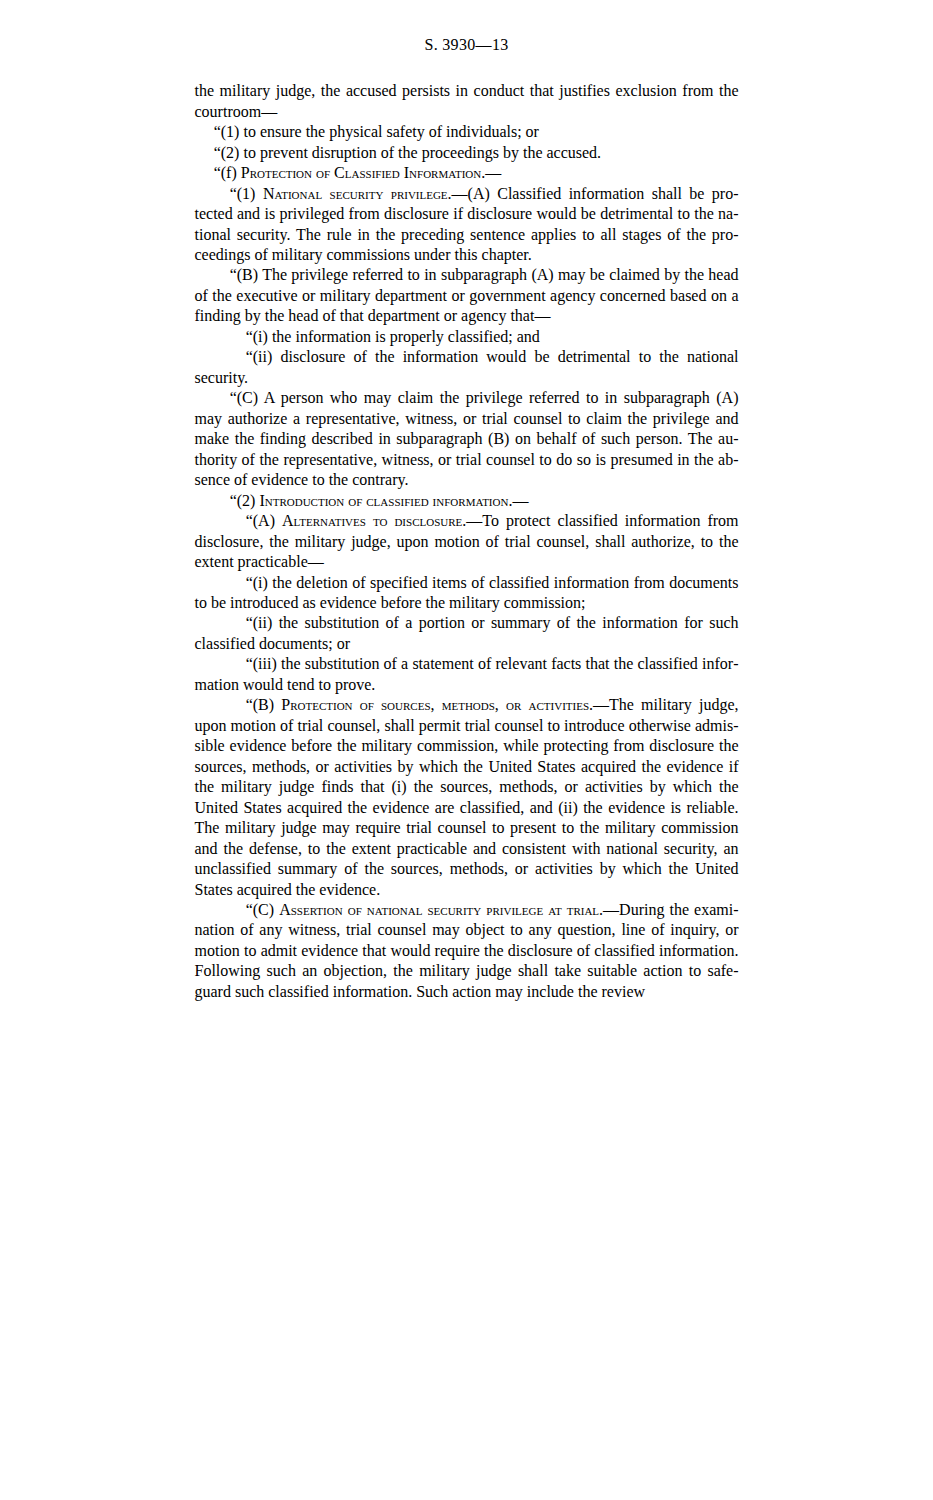S. 3930—13
the military judge, the accused persists in conduct that justifies exclusion from the courtroom—
“(1) to ensure the physical safety of individuals; or
“(2) to prevent disruption of the proceedings by the accused.
“(f) Protection of Classified Information.—
“(1) National security privilege.—(A) Classified information shall be protected and is privileged from disclosure if disclosure would be detrimental to the national security. The rule in the preceding sentence applies to all stages of the proceedings of military commissions under this chapter.
“(B) The privilege referred to in subparagraph (A) may be claimed by the head of the executive or military department or government agency concerned based on a finding by the head of that department or agency that—
“(i) the information is properly classified; and
“(ii) disclosure of the information would be detrimental to the national security.
“(C) A person who may claim the privilege referred to in subparagraph (A) may authorize a representative, witness, or trial counsel to claim the privilege and make the finding described in subparagraph (B) on behalf of such person. The authority of the representative, witness, or trial counsel to do so is presumed in the absence of evidence to the contrary.
“(2) Introduction of classified information.—
“(A) Alternatives to disclosure.—To protect classified information from disclosure, the military judge, upon motion of trial counsel, shall authorize, to the extent practicable—
“(i) the deletion of specified items of classified information from documents to be introduced as evidence before the military commission;
“(ii) the substitution of a portion or summary of the information for such classified documents; or
“(iii) the substitution of a statement of relevant facts that the classified information would tend to prove.
“(B) Protection of sources, methods, or activities.—The military judge, upon motion of trial counsel, shall permit trial counsel to introduce otherwise admissible evidence before the military commission, while protecting from disclosure the sources, methods, or activities by which the United States acquired the evidence if the military judge finds that (i) the sources, methods, or activities by which the United States acquired the evidence are classified, and (ii) the evidence is reliable. The military judge may require trial counsel to present to the military commission and the defense, to the extent practicable and consistent with national security, an unclassified summary of the sources, methods, or activities by which the United States acquired the evidence.
“(C) Assertion of national security privilege at trial.—During the examination of any witness, trial counsel may object to any question, line of inquiry, or motion to admit evidence that would require the disclosure of classified information. Following such an objection, the military judge shall take suitable action to safeguard such classified information. Such action may include the review